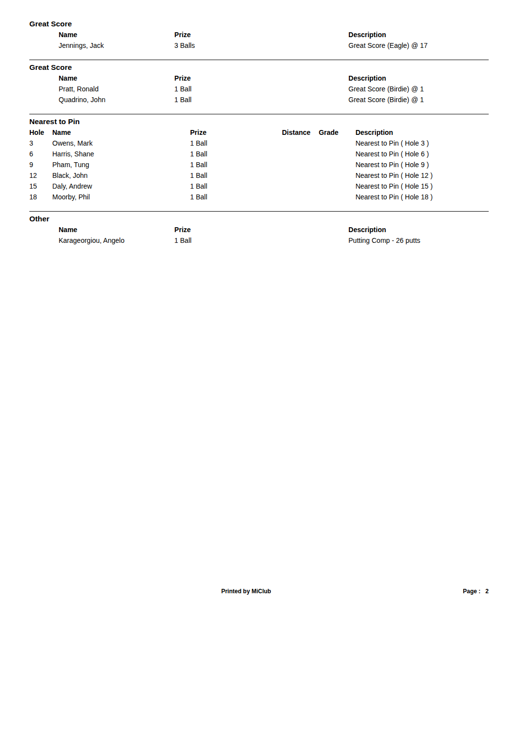Great Score
| Name | Prize | | | Description |
| --- | --- | --- | --- | --- |
| Jennings, Jack | 3 Balls | | | Great Score (Eagle) @ 17 |
Great Score
| Name | Prize | | | Description |
| --- | --- | --- | --- | --- |
| Pratt, Ronald | 1 Ball | | | Great Score (Birdie) @ 1 |
| Quadrino, John | 1 Ball | | | Great Score (Birdie) @ 1 |
Nearest to Pin
| Hole | Name | Prize | Distance | Grade | Description |
| --- | --- | --- | --- | --- | --- |
| 3 | Owens, Mark | 1 Ball | | | Nearest to Pin ( Hole 3 ) |
| 6 | Harris, Shane | 1 Ball | | | Nearest to Pin ( Hole 6 ) |
| 9 | Pham, Tung | 1 Ball | | | Nearest to Pin ( Hole 9 ) |
| 12 | Black, John | 1 Ball | | | Nearest to Pin ( Hole 12 ) |
| 15 | Daly, Andrew | 1 Ball | | | Nearest to Pin ( Hole 15 ) |
| 18 | Moorby, Phil | 1 Ball | | | Nearest to Pin ( Hole 18 ) |
Other
| Name | Prize | | | Description |
| --- | --- | --- | --- | --- |
| Karageorgiou, Angelo | 1 Ball | | | Putting Comp - 26 putts |
Printed by MiClub
Page : 2